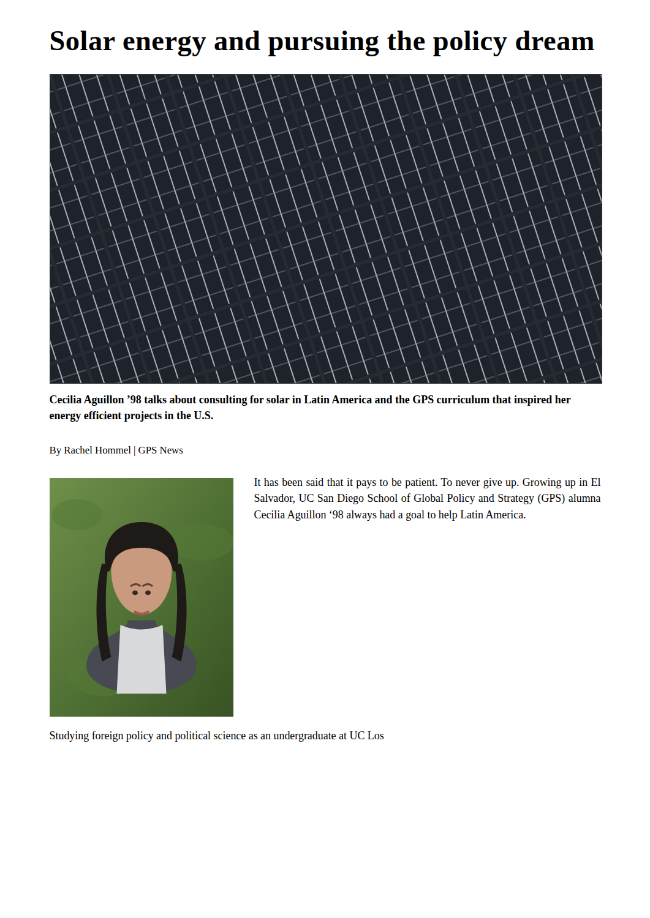Solar energy and pursuing the policy dream
Cecilia Aguillon ’98 talks about consulting for solar in Latin America and the GPS curriculum that inspired her energy efficient projects in the U.S.
By Rachel Hommel | GPS News
It has been said that it pays to be patient. To never give up. Growing up in El Salvador, UC San Diego School of Global Policy and Strategy (GPS) alumna Cecilia Aguillon ‘98 always had a goal to help Latin America.
Studying foreign policy and political science as an undergraduate at UC Los